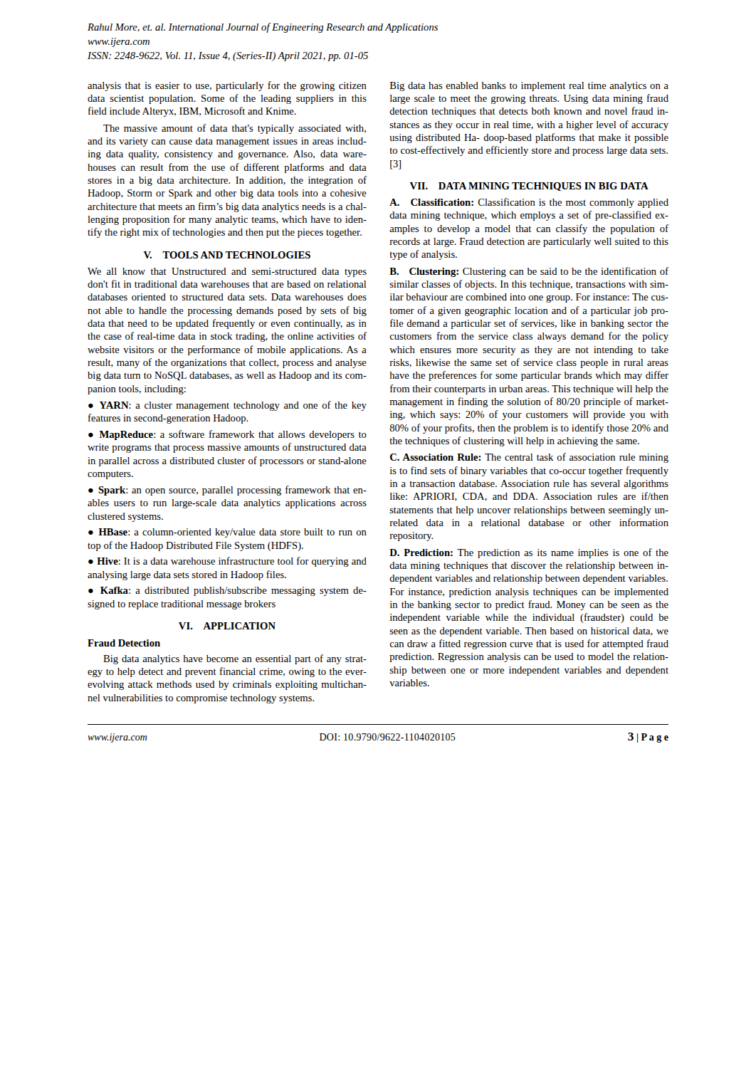Rahul More, et. al. International Journal of Engineering Research and Applications www.ijera.com ISSN: 2248-9622, Vol. 11, Issue 4, (Series-II) April 2021, pp. 01-05
analysis that is easier to use, particularly for the growing citizen data scientist population. Some of the leading suppliers in this field include Alteryx, IBM, Microsoft and Knime.
The massive amount of data that's typically associated with, and its variety can cause data management issues in areas including data quality, consistency and governance. Also, data warehouses can result from the use of different platforms and data stores in a big data architecture. In addition, the integration of Hadoop, Storm or Spark and other big data tools into a cohesive architecture that meets an firm’s big data analytics needs is a challenging proposition for many analytic teams, which have to identify the right mix of technologies and then put the pieces together.
V. Tools and Technologies
We all know that Unstructured and semi-structured data types don't fit in traditional data warehouses that are based on relational databases oriented to structured data sets. Data warehouses does not able to handle the processing demands posed by sets of big data that need to be updated frequently or even continually, as in the case of real-time data in stock trading, the online activities of website visitors or the performance of mobile applications. As a result, many of the organizations that collect, process and analyse big data turn to NoSQL databases, as well as Hadoop and its companion tools, including:
YARN: a cluster management technology and one of the key features in second-generation Hadoop.
MapReduce: a software framework that allows developers to write programs that process massive amounts of unstructured data in parallel across a distributed cluster of processors or stand-alone computers.
Spark: an open source, parallel processing framework that enables users to run large-scale data analytics applications across clustered systems.
HBase: a column-oriented key/value data store built to run on top of the Hadoop Distributed File System (HDFS).
Hive: It is a data warehouse infrastructure tool for querying and analysing large data sets stored in Hadoop files.
Kafka: a distributed publish/subscribe messaging system designed to replace traditional message brokers
VI. Application
Fraud Detection
Big data analytics have become an essential part of any strategy to help detect and prevent financial crime, owing to the ever-evolving attack methods used by criminals exploiting multichannel vulnerabilities to compromise technology systems.
Big data has enabled banks to implement real time analytics on a large scale to meet the growing threats. Using data mining fraud detection techniques that detects both known and novel fraud instances as they occur in real time, with a higher level of accuracy using distributed Ha- doop-based platforms that make it possible to cost-effectively and efficiently store and process large data sets. [3]
VII. Data Mining Techniques in Big Data
A. Classification: Classification is the most commonly applied data mining technique, which employs a set of pre-classified examples to develop a model that can classify the population of records at large. Fraud detection are particularly well suited to this type of analysis.
B. Clustering: Clustering can be said to be the identification of similar classes of objects. In this technique, transactions with similar behaviour are combined into one group. For instance: The customer of a given geographic location and of a particular job profile demand a particular set of services, like in banking sector the customers from the service class always demand for the policy which ensures more security as they are not intending to take risks, likewise the same set of service class people in rural areas have the preferences for some particular brands which may differ from their counterparts in urban areas. This technique will help the management in finding the solution of 80/20 principle of marketing, which says: 20% of your customers will provide you with 80% of your profits, then the problem is to identify those 20% and the techniques of clustering will help in achieving the same.
C. Association Rule: The central task of association rule mining is to find sets of binary variables that co-occur together frequently in a transaction database. Association rule has several algorithms like: APRIORI, CDA, and DDA. Association rules are if/then statements that help uncover relationships between seemingly unrelated data in a relational database or other information repository.
D. Prediction: The prediction as its name implies is one of the data mining techniques that discover the relationship between independent variables and relationship between dependent variables. For instance, prediction analysis techniques can be implemented in the banking sector to predict fraud. Money can be seen as the independent variable while the individual (fraudster) could be seen as the dependent variable. Then based on historical data, we can draw a fitted regression curve that is used for attempted fraud prediction. Regression analysis can be used to model the relationship between one or more independent variables and dependent variables.
www.ijera.com DOI: 10.9790/9622-1104020105 3 | P a g e